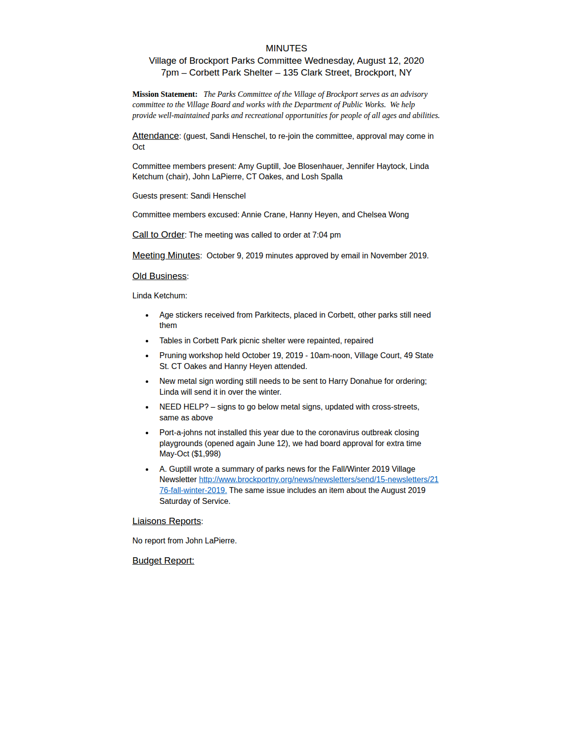MINUTES
Village of Brockport Parks Committee Wednesday, August 12, 2020
7pm – Corbett Park Shelter – 135 Clark Street, Brockport, NY
Mission Statement: The Parks Committee of the Village of Brockport serves as an advisory committee to the Village Board and works with the Department of Public Works. We help provide well-maintained parks and recreational opportunities for people of all ages and abilities.
Attendance
: (guest, Sandi Henschel, to re-join the committee, approval may come in Oct
Committee members present: Amy Guptill, Joe Blosenhauer, Jennifer Haytock, Linda Ketchum (chair), John LaPierre, CT Oakes, and Losh Spalla
Guests present: Sandi Henschel
Committee members excused: Annie Crane, Hanny Heyen, and Chelsea Wong
Call to Order
: The meeting was called to order at 7:04 pm
Meeting Minutes
: October 9, 2019 minutes approved by email in November 2019.
Old Business
:
Linda Ketchum:
Age stickers received from Parkitects, placed in Corbett, other parks still need them
Tables in Corbett Park picnic shelter were repainted, repaired
Pruning workshop held October 19, 2019 - 10am-noon, Village Court, 49 State St. CT Oakes and Hanny Heyen attended.
New metal sign wording still needs to be sent to Harry Donahue for ordering; Linda will send it in over the winter.
NEED HELP? – signs to go below metal signs, updated with cross-streets, same as above
Port-a-johns not installed this year due to the coronavirus outbreak closing playgrounds (opened again June 12), we had board approval for extra time May-Oct ($1,998)
A. Guptill wrote a summary of parks news for the Fall/Winter 2019 Village Newsletter http://www.brockportny.org/news/newsletters/send/15-newsletters/2176-fall-winter-2019. The same issue includes an item about the August 2019 Saturday of Service.
Liaisons Reports
:
No report from John LaPierre.
Budget Report: